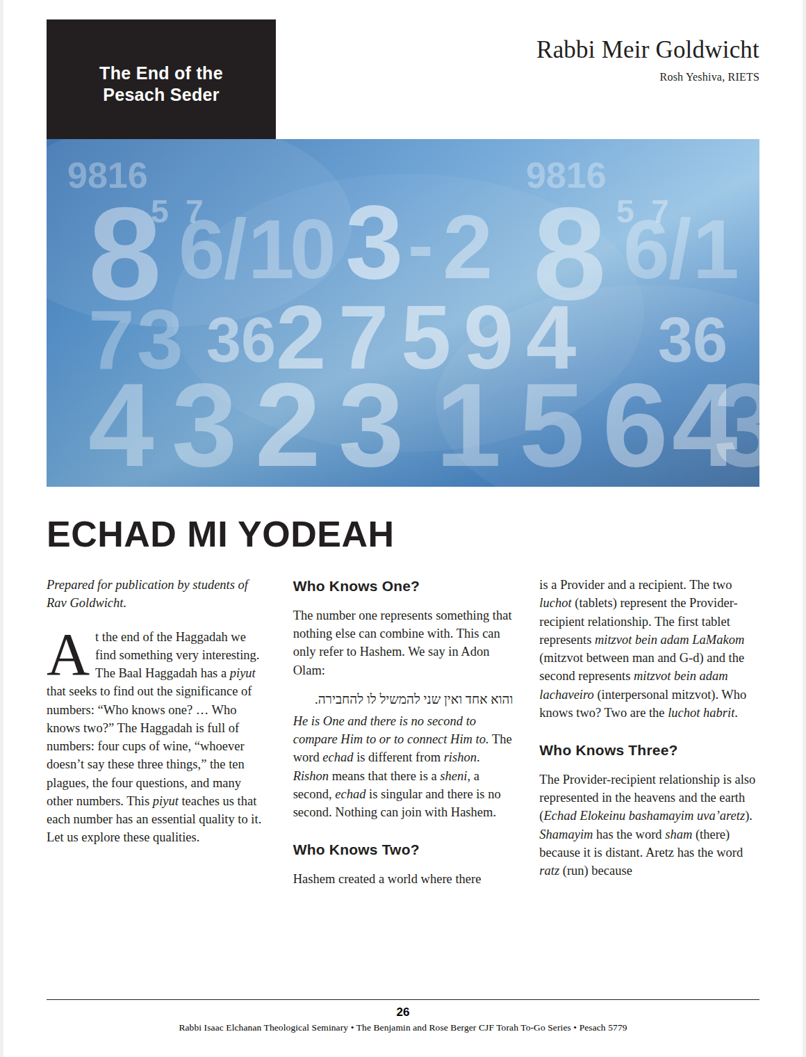The End of the
Pesach Seder
Rabbi Meir Goldwicht
Rosh Yeshiva, RIETS
9816 9816 9816 5 7 5 7 8 6 / 1 0 3 - 2 8 6 / 1 7 3 36 2 7 5 9 4 36 4 3 2 3 1 5 6 4 3
Echad Mi Yodeah
Prepared for publication by students of Rav Goldwicht.
At the end of the Haggadah we find something very interesting. The Baal Haggadah has a piyut that seeks to find out the significance of numbers: “Who knows one? … Who knows two?” The Haggadah is full of numbers: four cups of wine, “whoever doesn’t say these three things,” the ten plagues, the four questions, and many other numbers. This piyut teaches us that each number has an essential quality to it. Let us explore these qualities.
Who Knows One?
The number one represents something that nothing else can combine with. This can only refer to Hashem. We say in Adon Olam:
והוא אחד ואין שני להמשיל לו להחבירה.
He is One and there is no second to compare Him to or to connect Him to. The word echad is different from rishon. Rishon means that there is a sheni, a second, echad is singular and there is no second. Nothing can join with Hashem.
Who Knows Two?
Hashem created a world where there
is a Provider and a recipient. The two luchot (tablets) represent the Provider-recipient relationship. The first tablet represents mitzvot bein adam LaMakom (mitzvot between man and G-d) and the second represents mitzvot bein adam lachaveiro (interpersonal mitzvot). Who knows two? Two are the luchot habrit.
Who Knows Three?
The Provider-recipient relationship is also represented in the heavens and the earth (Echad Elokeinu bashamayim uva’aretz). Shamayim has the word sham (there) because it is distant. Aretz has the word ratz (run) because
26
Rabbi Isaac Elchanan Theological Seminary • The Benjamin and Rose Berger CJF Torah To-Go Series • Pesach 5779